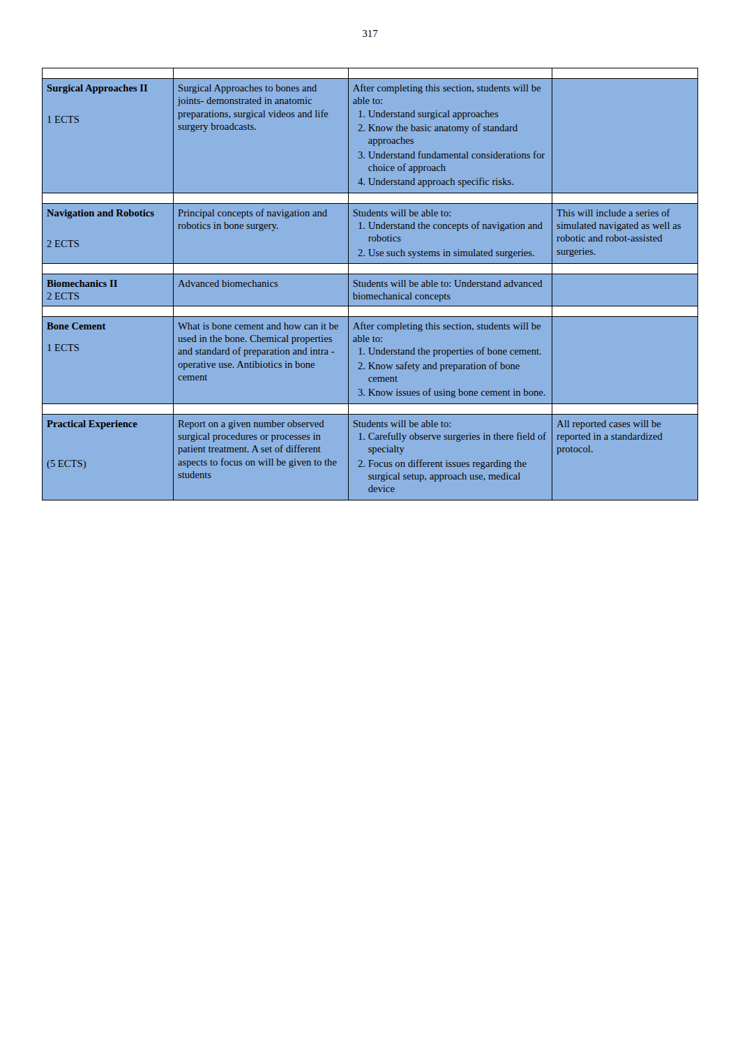317
| Surgical Approaches II 1 ECTS | Surgical Approaches to bones and joints- demonstrated in anatomic preparations, surgical videos and life surgery broadcasts. | After completing this section, students will be able to: Understand surgical approaches Know the basic anatomy of standard approaches Understand fundamental considerations for choice of approach Understand approach specific risks. | |
| Navigation and Robotics 2 ECTS | Principal concepts of navigation and robotics in bone surgery. | Students will be able to: Understand the concepts of navigation and robotics Use such systems in simulated surgeries. | This will include a series of simulated navigated as well as robotic and robot-assisted surgeries. |
| Biomechanics II 2 ECTS | Advanced biomechanics | Students will be able to: Understand advanced biomechanical concepts | |
| Bone Cement 1 ECTS | What is bone cement and how can it be used in the bone. Chemical properties and standard of preparation and intra - operative use. Antibiotics in bone cement | After completing this section, students will be able to: Understand the properties of bone cement. Know safety and preparation of bone cement Know issues of using bone cement in bone. | |
| Practical Experience (5 ECTS) | Report on a given number observed surgical procedures or processes in patient treatment. A set of different aspects to focus on will be given to the students | Students will be able to: Carefully observe surgeries in there field of specialty Focus on different issues regarding the surgical setup, approach use, medical device | All reported cases will be reported in a standardized protocol. |